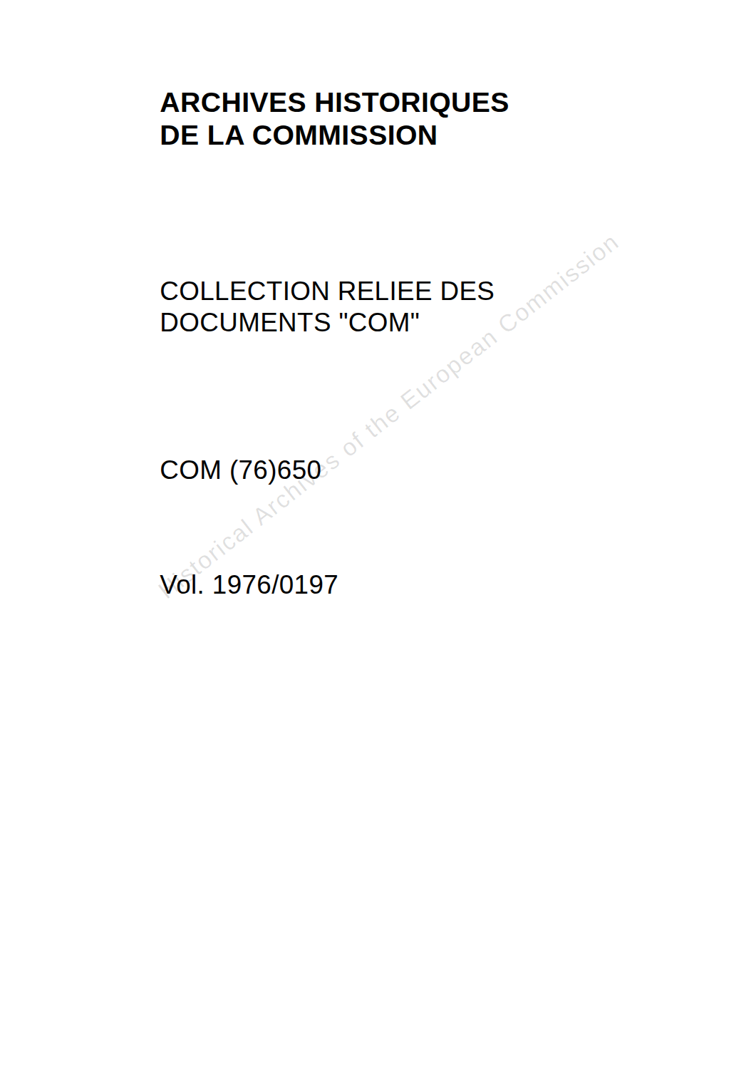Historical Archives of the European Commission
ARCHIVES HISTORIQUES
DE LA COMMISSION
COLLECTION RELIEE DES
DOCUMENTS "COM"
COM (76)650
Vol. 1976/0197